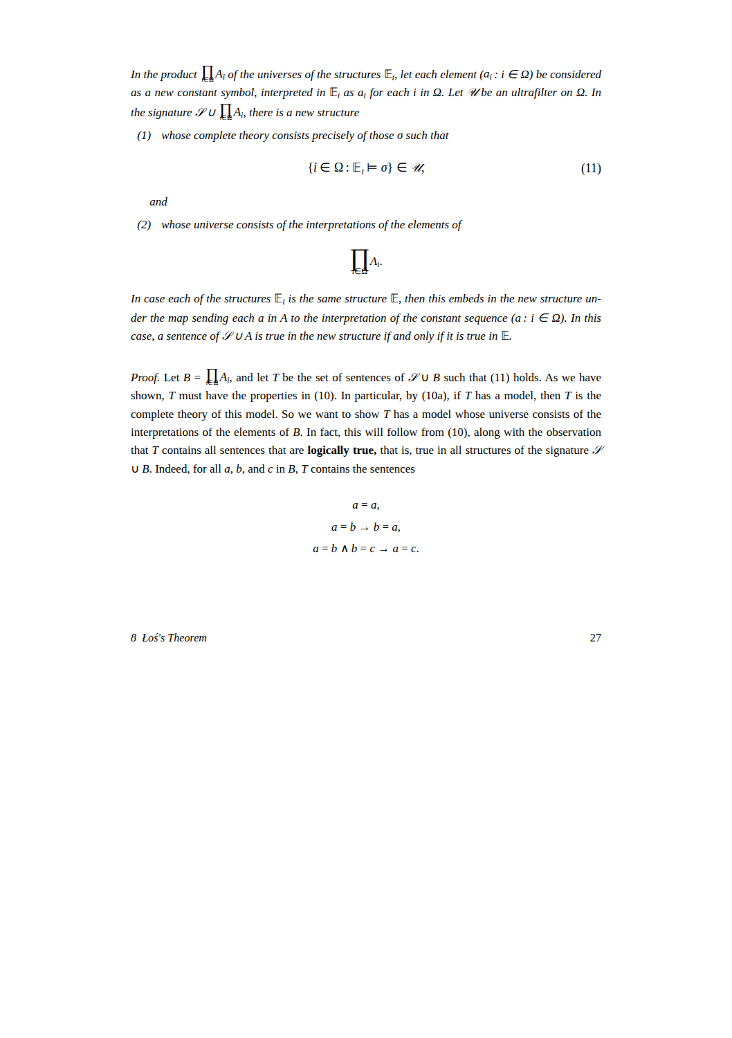In the product ∏i∈Ω Ai of the universes of the structures 𝔼i, let each element (ai : i ∈ Ω) be considered as a new constant symbol, interpreted in 𝔼i as ai for each i in Ω. Let 𝒰 be an ultrafilter on Ω. In the signature 𝒮 ∪ ∏i∈Ω Ai, there is a new structure
(1) whose complete theory consists precisely of those σ such that
{i ∈ Ω : 𝔼i ⊨ σ} ∈ 𝒰, (11)
and
(2) whose universe consists of the interpretations of the elements of
∏i∈Ω Ai.
In case each of the structures 𝔼i is the same structure 𝔼, then this embeds in the new structure under the map sending each a in A to the interpretation of the constant sequence (a : i ∈ Ω). In this case, a sentence of 𝒮 ∪ A is true in the new structure if and only if it is true in 𝔼.
Proof. Let B = ∏i∈Ω Ai, and let T be the set of sentences of 𝒮 ∪ B such that (11) holds. As we have shown, T must have the properties in (10). In particular, by (10a), if T has a model, then T is the complete theory of this model. So we want to show T has a model whose universe consists of the interpretations of the elements of B. In fact, this will follow from (10), along with the observation that T contains all sentences that are logically true, that is, true in all structures of the signature 𝒮 ∪ B. Indeed, for all a, b, and c in B, T contains the sentences
a = a,
a = b → b = a,
a = b ∧ b = c → a = c.
8 Łoś's Theorem
27